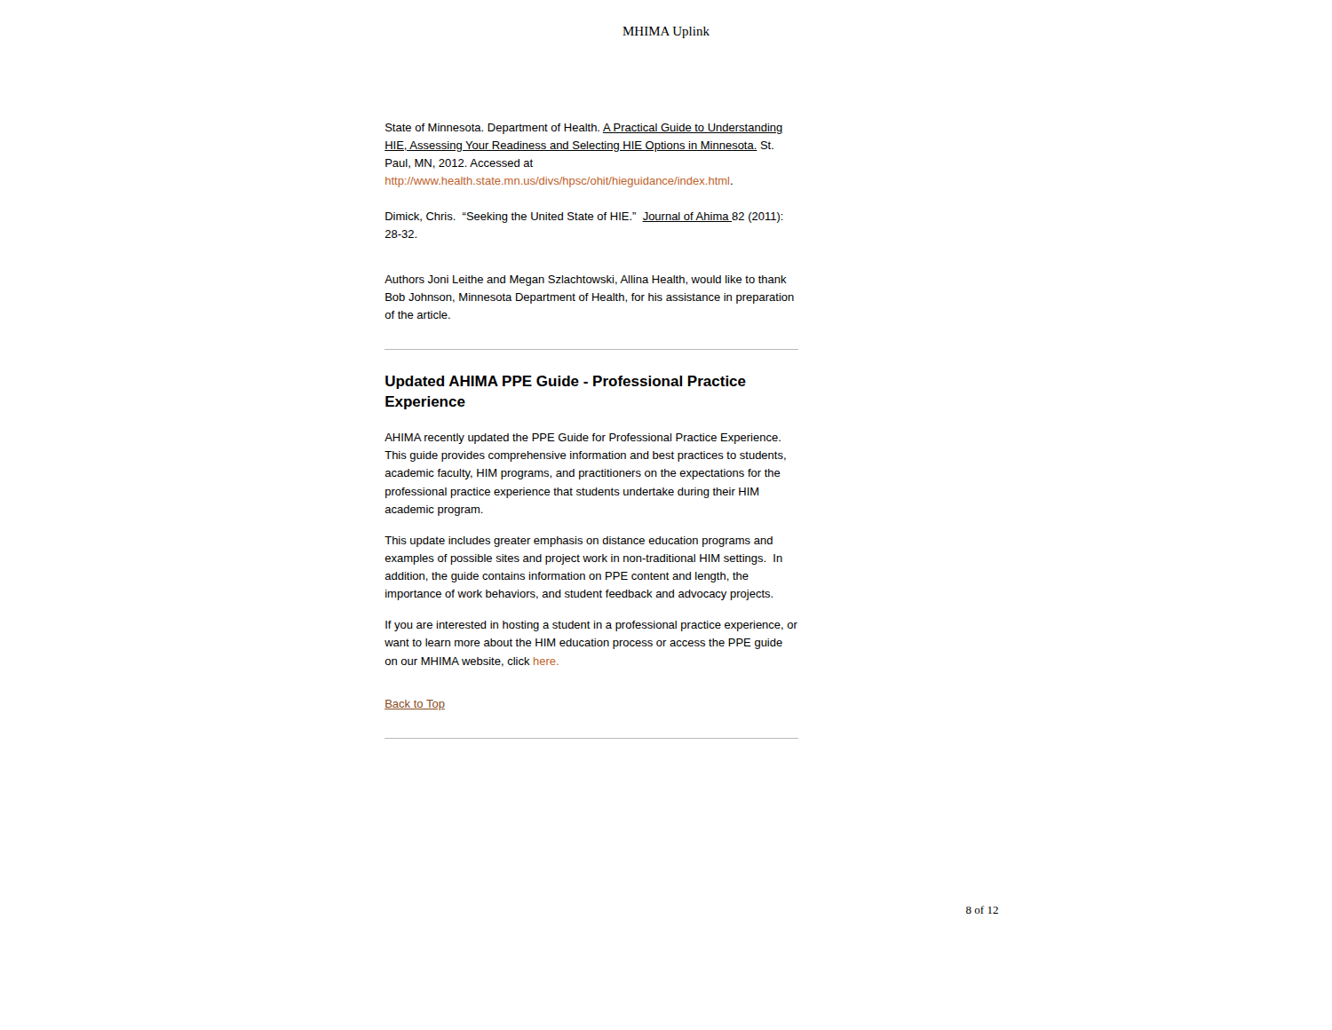MHIMA Uplink
State of Minnesota. Department of Health. A Practical Guide to Understanding HIE, Assessing Your Readiness and Selecting HIE Options in Minnesota. St. Paul, MN, 2012. Accessed at http://www.health.state.mn.us/divs/hpsc/ohit/hieguidance/index.html.
Dimick, Chris. “Seeking the United State of HIE.” Journal of Ahima 82 (2011): 28-32.
Authors Joni Leithe and Megan Szlachtowski, Allina Health, would like to thank Bob Johnson, Minnesota Department of Health, for his assistance in preparation of the article.
Updated AHIMA PPE Guide - Professional Practice Experience
AHIMA recently updated the PPE Guide for Professional Practice Experience. This guide provides comprehensive information and best practices to students, academic faculty, HIM programs, and practitioners on the expectations for the professional practice experience that students undertake during their HIM academic program.
This update includes greater emphasis on distance education programs and examples of possible sites and project work in non-traditional HIM settings. In addition, the guide contains information on PPE content and length, the importance of work behaviors, and student feedback and advocacy projects.
If you are interested in hosting a student in a professional practice experience, or want to learn more about the HIM education process or access the PPE guide on our MHIMA website, click here.
Back to Top
8 of 12